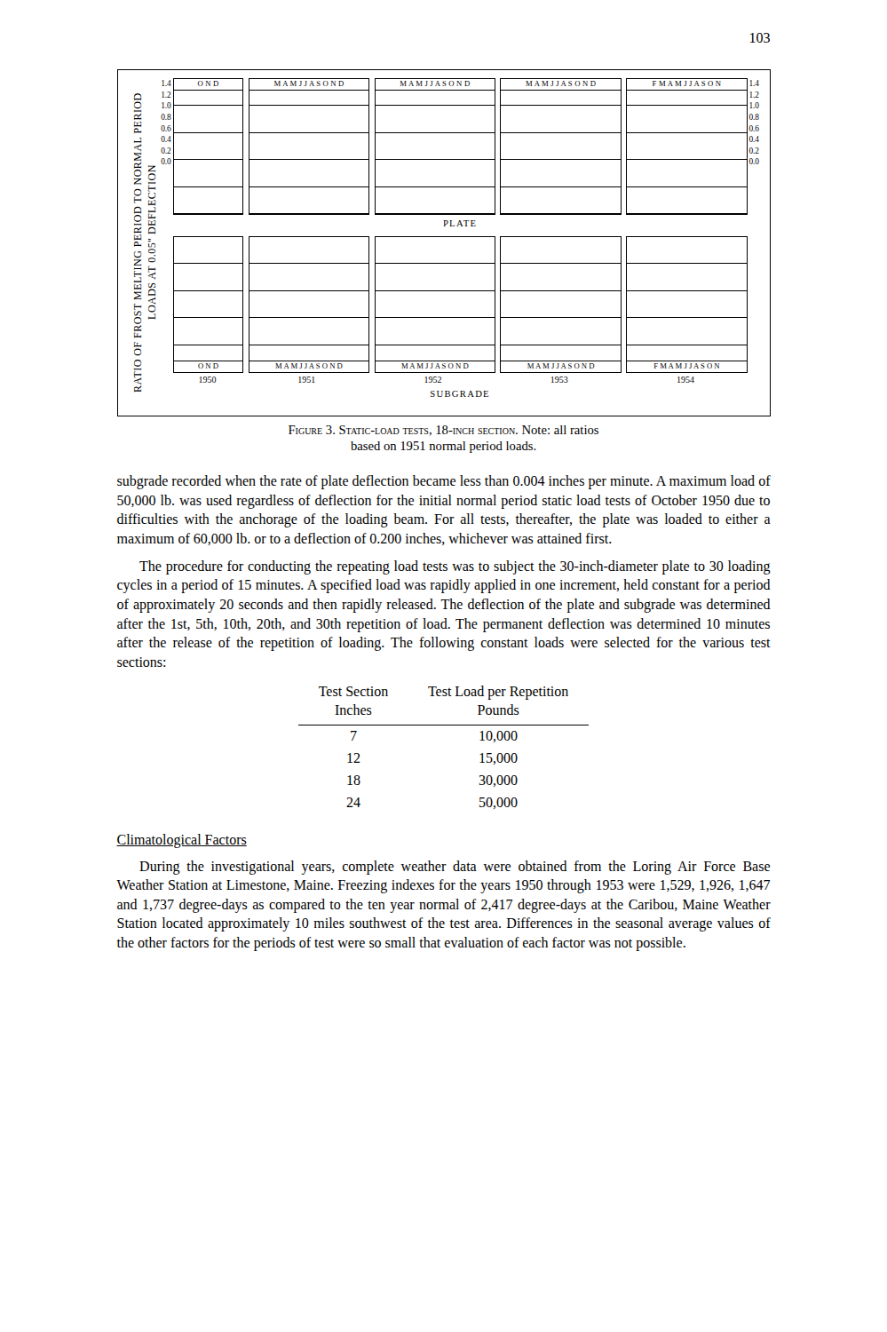103
RATIO OF FROST MELTING PERIOD TO NORMAL PERIOD
LOADS AT 0.05" DEFLECTION
1.41.21.00.80.60.40.20.0
O N D
M A M J J A S O N D
M A M J J A S O N D
M A M J J A S O N D
F M A M J J A S O N
PLATE
O N D
M A M J J A S O N D
M A M J J A S O N D
M A M J J A S O N D
F M A M J J A S O N
1950 1951 1952 1953 1954
SUBGRADE
1.41.21.00.80.60.40.20.0
Figure 3. Static-load tests, 18-inch section. Note: all ratios
based on 1951 normal period loads.
subgrade recorded when the rate of plate deflection became less than 0.004 inches per minute. A maximum load of 50,000 lb. was used regardless of deflection for the initial normal period static load tests of October 1950 due to difficulties with the anchorage of the loading beam. For all tests, thereafter, the plate was loaded to either a maximum of 60,000 lb. or to a deflection of 0.200 inches, whichever was attained first.
The procedure for conducting the repeating load tests was to subject the 30-inch-diameter plate to 30 loading cycles in a period of 15 minutes. A specified load was rapidly applied in one increment, held constant for a period of approximately 20 seconds and then rapidly released. The deflection of the plate and subgrade was determined after the 1st, 5th, 10th, 20th, and 30th repetition of load. The permanent deflection was determined 10 minutes after the release of the repetition of loading. The following constant loads were selected for the various test sections:
| Test Section Inches | Test Load per Repetition Pounds |
| --- | --- |
| 7 | 10,000 |
| 12 | 15,000 |
| 18 | 30,000 |
| 24 | 50,000 |
Climatological Factors
During the investigational years, complete weather data were obtained from the Loring Air Force Base Weather Station at Limestone, Maine. Freezing indexes for the years 1950 through 1953 were 1,529, 1,926, 1,647 and 1,737 degree-days as compared to the ten year normal of 2,417 degree-days at the Caribou, Maine Weather Station located approximately 10 miles southwest of the test area. Differences in the seasonal average values of the other factors for the periods of test were so small that evaluation of each factor was not possible.